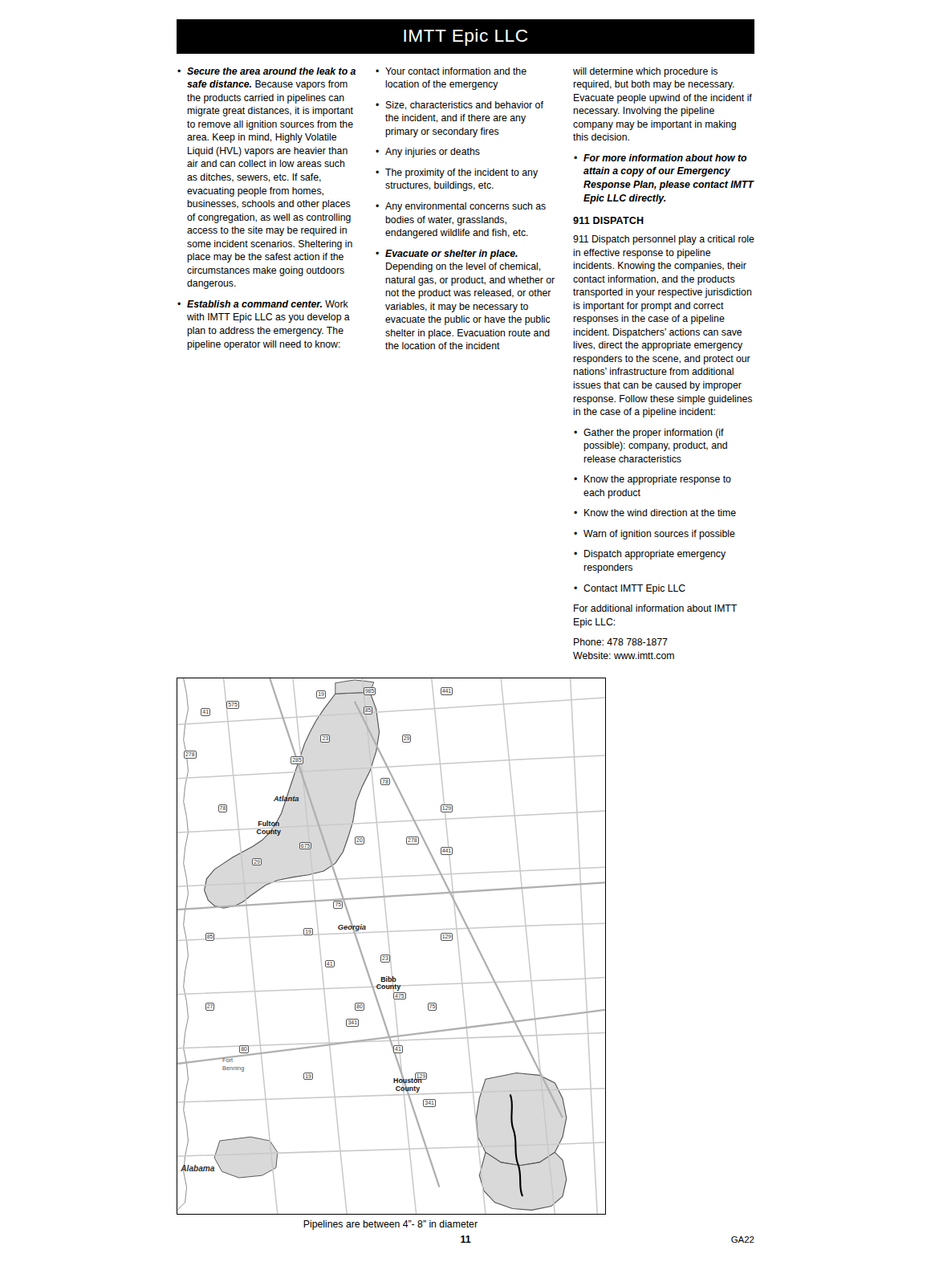IMTT Epic LLC
Secure the area around the leak to a safe distance. Because vapors from the products carried in pipelines can migrate great distances, it is important to remove all ignition sources from the area. Keep in mind, Highly Volatile Liquid (HVL) vapors are heavier than air and can collect in low areas such as ditches, sewers, etc. If safe, evacuating people from homes, businesses, schools and other places of congregation, as well as controlling access to the site may be required in some incident scenarios. Sheltering in place may be the safest action if the circumstances make going outdoors dangerous.
Establish a command center. Work with IMTT Epic LLC as you develop a plan to address the emergency. The pipeline operator will need to know:
Your contact information and the location of the emergency
Size, characteristics and behavior of the incident, and if there are any primary or secondary fires
Any injuries or deaths
The proximity of the incident to any structures, buildings, etc.
Any environmental concerns such as bodies of water, grasslands, endangered wildlife and fish, etc.
Evacuate or shelter in place. Depending on the level of chemical, natural gas, or product, and whether or not the product was released, or other variables, it may be necessary to evacuate the public or have the public shelter in place. Evacuation route and the location of the incident
will determine which procedure is required, but both may be necessary. Evacuate people upwind of the incident if necessary. Involving the pipeline company may be important in making this decision.
For more information about how to attain a copy of our Emergency Response Plan, please contact IMTT Epic LLC directly.
911 DISPATCH
911 Dispatch personnel play a critical role in effective response to pipeline incidents. Knowing the companies, their contact information, and the products transported in your respective jurisdiction is important for prompt and correct responses in the case of a pipeline incident. Dispatchers’ actions can save lives, direct the appropriate emergency responders to the scene, and protect our nations’ infrastructure from additional issues that can be caused by improper response. Follow these simple guidelines in the case of a pipeline incident:
Gather the proper information (if possible): company, product, and release characteristics
Know the appropriate response to each product
Know the wind direction at the time
Warn of ignition sources if possible
Dispatch appropriate emergency responders
Contact IMTT Epic LLC
For additional information about IMTT Epic LLC:
Phone: 478 788-1877
Website: www.imtt.com
41
575
19
985
85
441
23
29
278
285
78
78
129
20
278
441
675
29
75
19
85
129
23
41
27
80
341
475
75
80
41
19
129
341
Atlanta
Fulton
County
Georgia
Bibb
County
Houston
County
Fort
Benning
Alabama
Pipelines are between 4”- 8” in diameter
11
GA22